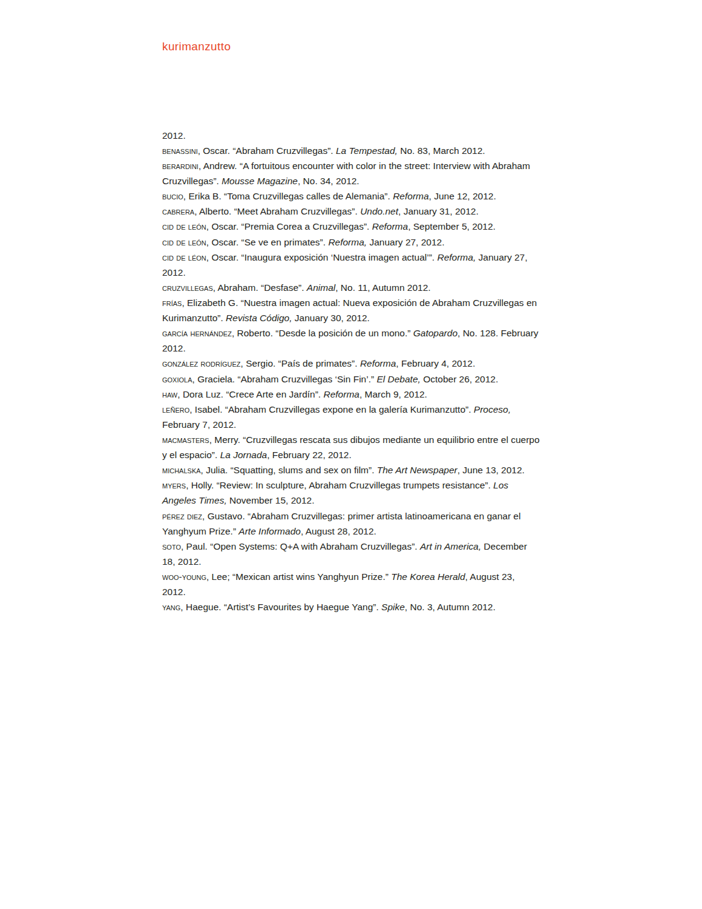kurimanzutto
2012.
Benassini, Oscar. “Abraham Cruzvillegas”. La Tempestad, No. 83, March 2012.
Berardini, Andrew. “A fortuitous encounter with color in the street: Interview with Abraham Cruzvillegas”. Mousse Magazine, No. 34, 2012.
Bucio, Erika B. “Toma Cruzvillegas calles de Alemania”. Reforma, June 12, 2012.
Cabrera, Alberto. “Meet Abraham Cruzvillegas”. Undo.net, January 31, 2012.
Cid de León, Oscar. “Premia Corea a Cruzvillegas”. Reforma, September 5, 2012.
Cid de León, Oscar. “Se ve en primates”. Reforma, January 27, 2012.
Cid de Léon, Oscar. “Inaugura exposición ‘Nuestra imagen actual’”. Reforma, January 27, 2012.
Cruzvillegas, Abraham. “Desfase”. Animal, No. 11, Autumn 2012.
Frías, Elizabeth G. “Nuestra imagen actual: Nueva exposición de Abraham Cruzvillegas en Kurimanzutto”. Revista Código, January 30, 2012.
García Hernández, Roberto. “Desde la posición de un mono.” Gatopardo, No. 128. February 2012.
González Rodríguez, Sergio. “País de primates”. Reforma, February 4, 2012.
Goxiola, Graciela. “Abraham Cruzvillegas ‘Sin Fin’.” El Debate, October 26, 2012.
Haw, Dora Luz. “Crece Arte en Jardín”. Reforma, March 9, 2012.
Leñero, Isabel. “Abraham Cruzvillegas expone en la galería Kurimanzutto”. Proceso, February 7, 2012.
MacMasters, Merry. “Cruzvillegas rescata sus dibujos mediante un equilibrio entre el cuerpo y el espacio”. La Jornada, February 22, 2012.
Michalska, Julia. “Squatting, slums and sex on film”. The Art Newspaper, June 13, 2012.
Myers, Holly. “Review: In sculpture, Abraham Cruzvillegas trumpets resistance”. Los Angeles Times, November 15, 2012.
Pérez Diez, Gustavo. “Abraham Cruzvillegas: primer artista latinoamericana en ganar el Yanghyum Prize.” Arte Informado, August 28, 2012.
Soto, Paul. “Open Systems: Q+A with Abraham Cruzvillegas”. Art in America, December 18, 2012.
Woo-Young, Lee; “Mexican artist wins Yanghyun Prize.” The Korea Herald, August 23, 2012.
Yang, Haegue. “Artist’s Favourites by Haegue Yang”. Spike, No. 3, Autumn 2012.